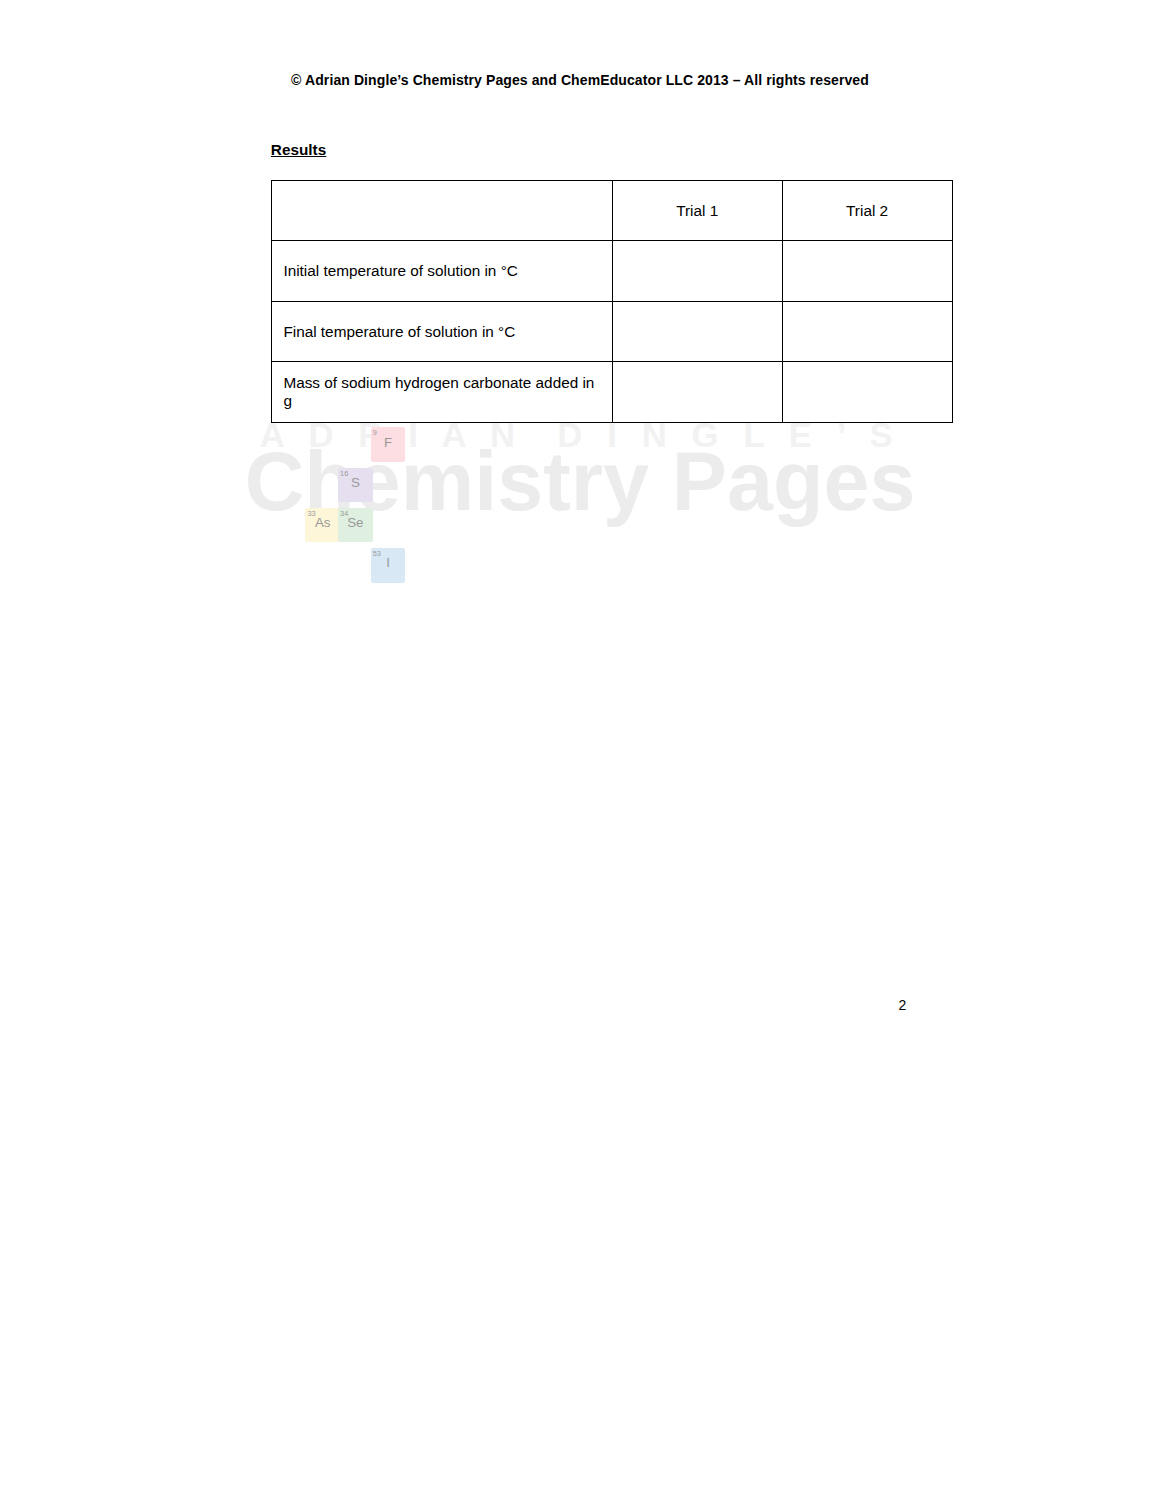© Adrian Dingle’s Chemistry Pages and ChemEducator LLC 2013 – All rights reserved
Results
| | Trial 1 | Trial 2 |
| Initial temperature of solution in °C | | |
| Final temperature of solution in °C | | |
| Mass of sodium hydrogen carbonate added in g | | |
A D R I A N D I N G L E ’ S
Chemistry Pages
9 F
16 S
33 As
34 Se
53 I
2